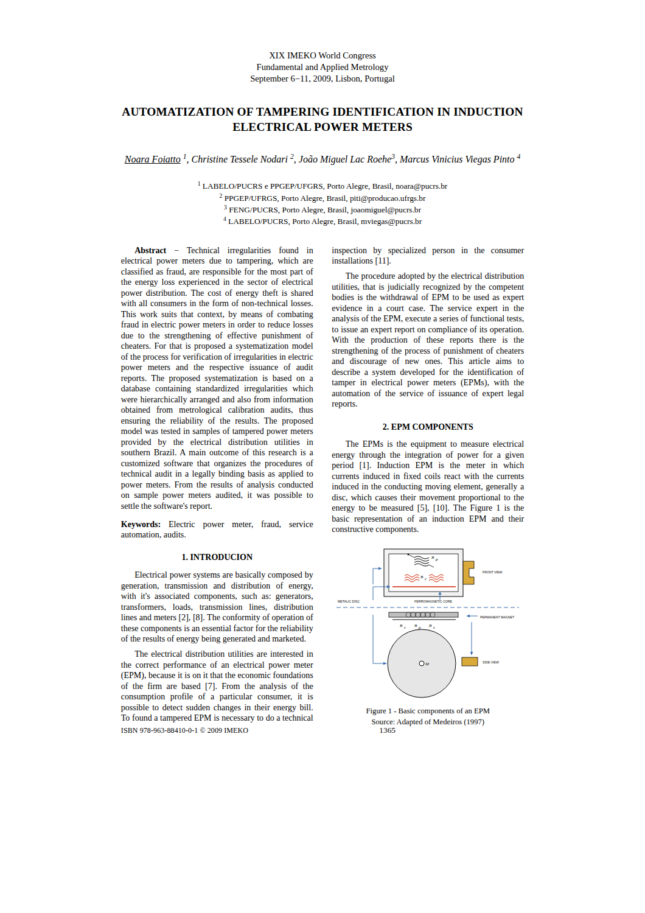XIX IMEKO World Congress
Fundamental and Applied Metrology
September 6−11, 2009, Lisbon, Portugal
AUTOMATIZATION OF TAMPERING IDENTIFICATION IN INDUCTION ELECTRICAL POWER METERS
Noara Foiatto 1, Christine Tessele Nodari 2, João Miguel Lac Roehe3, Marcus Vinicius Viegas Pinto 4
1 LABELO/PUCRS e PPGEP/UFGRS, Porto Alegre, Brasil, noara@pucrs.br
2 PPGEP/UFRGS, Porto Alegre, Brasil, piti@producao.ufrgs.br
3 FENG/PUCRS, Porto Alegre, Brasil, joaomiguel@pucrs.br
4 LABELO/PUCRS, Porto Alegre, Brasil, mviegas@pucrs.br
Abstract − Technical irregularities found in electrical power meters due to tampering, which are classified as fraud, are responsible for the most part of the energy loss experienced in the sector of electrical power distribution. The cost of energy theft is shared with all consumers in the form of non-technical losses. This work suits that context, by means of combating fraud in electric power meters in order to reduce losses due to the strengthening of effective punishment of cheaters. For that is proposed a systematization model of the process for verification of irregularities in electric power meters and the respective issuance of audit reports. The proposed systematization is based on a database containing standardized irregularities which were hierarchically arranged and also from information obtained from metrological calibration audits, thus ensuring the reliability of the results. The proposed model was tested in samples of tampered power meters provided by the electrical distribution utilities in southern Brazil. A main outcome of this research is a customized software that organizes the procedures of technical audit in a legally binding basis as applied to power meters. From the results of analysis conducted on sample power meters audited, it was possible to settle the software's report.
Keywords: Electric power meter, fraud, service automation, audits.
1. Introducion
Electrical power systems are basically composed by generation, transmission and distribution of energy, with it's associated components, such as: generators, transformers, loads, transmission lines, distribution lines and meters [2], [8]. The conformity of operation of these components is an essential factor for the reliability of the results of energy being generated and marketed.
The electrical distribution utilities are interested in the correct performance of an electrical power meter (EPM), because it is on it that the economic foundations of the firm are based [7]. From the analysis of the consumption profile of a particular consumer, it is possible to detect sudden changes in their energy bill. To found a tampered EPM is necessary to do a technical inspection by specialized person in the consumer installations [11].
The procedure adopted by the electrical distribution utilities, that is judicially recognized by the competent bodies is the withdrawal of EPM to be used as expert evidence in a court case. The service expert in the analysis of the EPM, execute a series of functional tests, to issue an expert report on compliance of its operation. With the production of these reports there is the strengthening of the process of punishment of cheaters and discourage of new ones. This article aims to describe a system developed for the identification of tamper in electrical power meters (EPMs), with the automation of the service of issuance of expert legal reports.
2. EPM Components
The EPMs is the equipment to measure electrical energy through the integration of power for a given period [1]. Induction EPM is the meter in which currents induced in fixed coils react with the currents induced in the conducting moving element, generally a disc, which causes their movement proportional to the energy to be measured [5], [10]. The Figure 1 is the basic representation of an induction EPM and their constructive components.
B p B c FRONT VIEW METALIC DISC FERROMAGNETIC CORE PERMANENT MAGNET B c B p B c M SIDE VIEW
Figure 1 - Basic components of an EPM
Source: Adapted of Medeiros (1997)
ISBN 978-963-88410-0-1 © 2009 IMEKO 1365